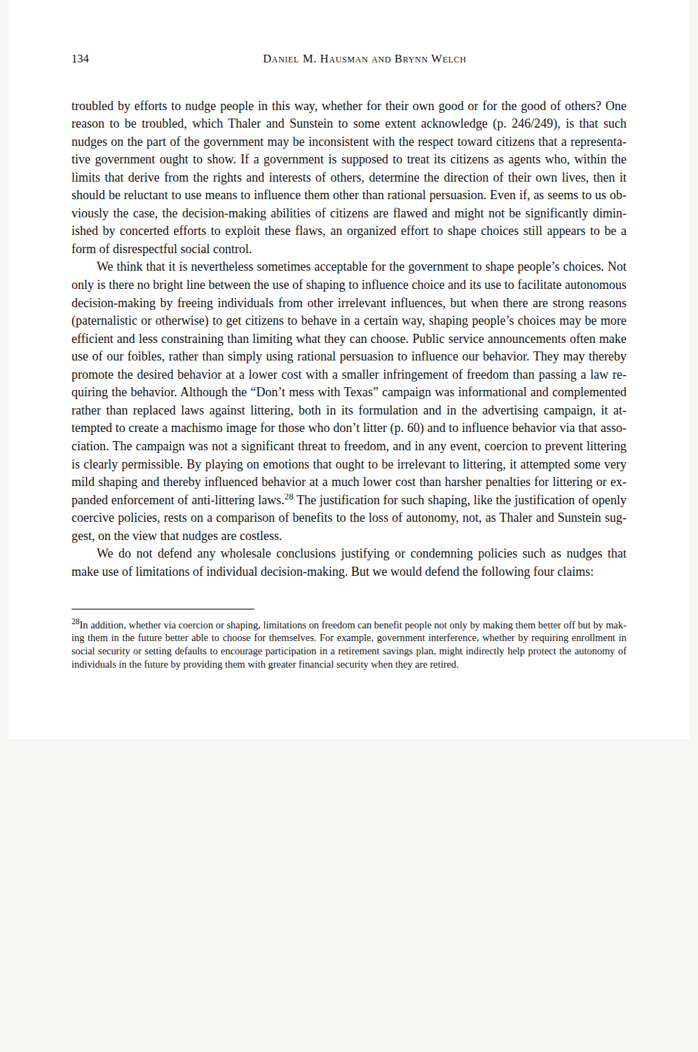134 Daniel M. Hausman and Brynn Welch
troubled by efforts to nudge people in this way, whether for their own good or for the good of others? One reason to be troubled, which Thaler and Sunstein to some extent acknowledge (p. 246/249), is that such nudges on the part of the government may be inconsistent with the respect toward citizens that a representative government ought to show. If a government is supposed to treat its citizens as agents who, within the limits that derive from the rights and interests of others, determine the direction of their own lives, then it should be reluctant to use means to influence them other than rational persuasion. Even if, as seems to us obviously the case, the decision-making abilities of citizens are flawed and might not be significantly diminished by concerted efforts to exploit these flaws, an organized effort to shape choices still appears to be a form of disrespectful social control.
We think that it is nevertheless sometimes acceptable for the government to shape people’s choices. Not only is there no bright line between the use of shaping to influence choice and its use to facilitate autonomous decision-making by freeing individuals from other irrelevant influences, but when there are strong reasons (paternalistic or otherwise) to get citizens to behave in a certain way, shaping people’s choices may be more efficient and less constraining than limiting what they can choose. Public service announcements often make use of our foibles, rather than simply using rational persuasion to influence our behavior. They may thereby promote the desired behavior at a lower cost with a smaller infringement of freedom than passing a law requiring the behavior. Although the “Don’t mess with Texas” campaign was informational and complemented rather than replaced laws against littering, both in its formulation and in the advertising campaign, it attempted to create a machismo image for those who don’t litter (p. 60) and to influence behavior via that association. The campaign was not a significant threat to freedom, and in any event, coercion to prevent littering is clearly permissible. By playing on emotions that ought to be irrelevant to littering, it attempted some very mild shaping and thereby influenced behavior at a much lower cost than harsher penalties for littering or expanded enforcement of anti-littering laws.28 The justification for such shaping, like the justification of openly coercive policies, rests on a comparison of benefits to the loss of autonomy, not, as Thaler and Sunstein suggest, on the view that nudges are costless.
We do not defend any wholesale conclusions justifying or condemning policies such as nudges that make use of limitations of individual decision-making. But we would defend the following four claims:
28In addition, whether via coercion or shaping, limitations on freedom can benefit people not only by making them better off but by making them in the future better able to choose for themselves. For example, government interference, whether by requiring enrollment in social security or setting defaults to encourage participation in a retirement savings plan, might indirectly help protect the autonomy of individuals in the future by providing them with greater financial security when they are retired.